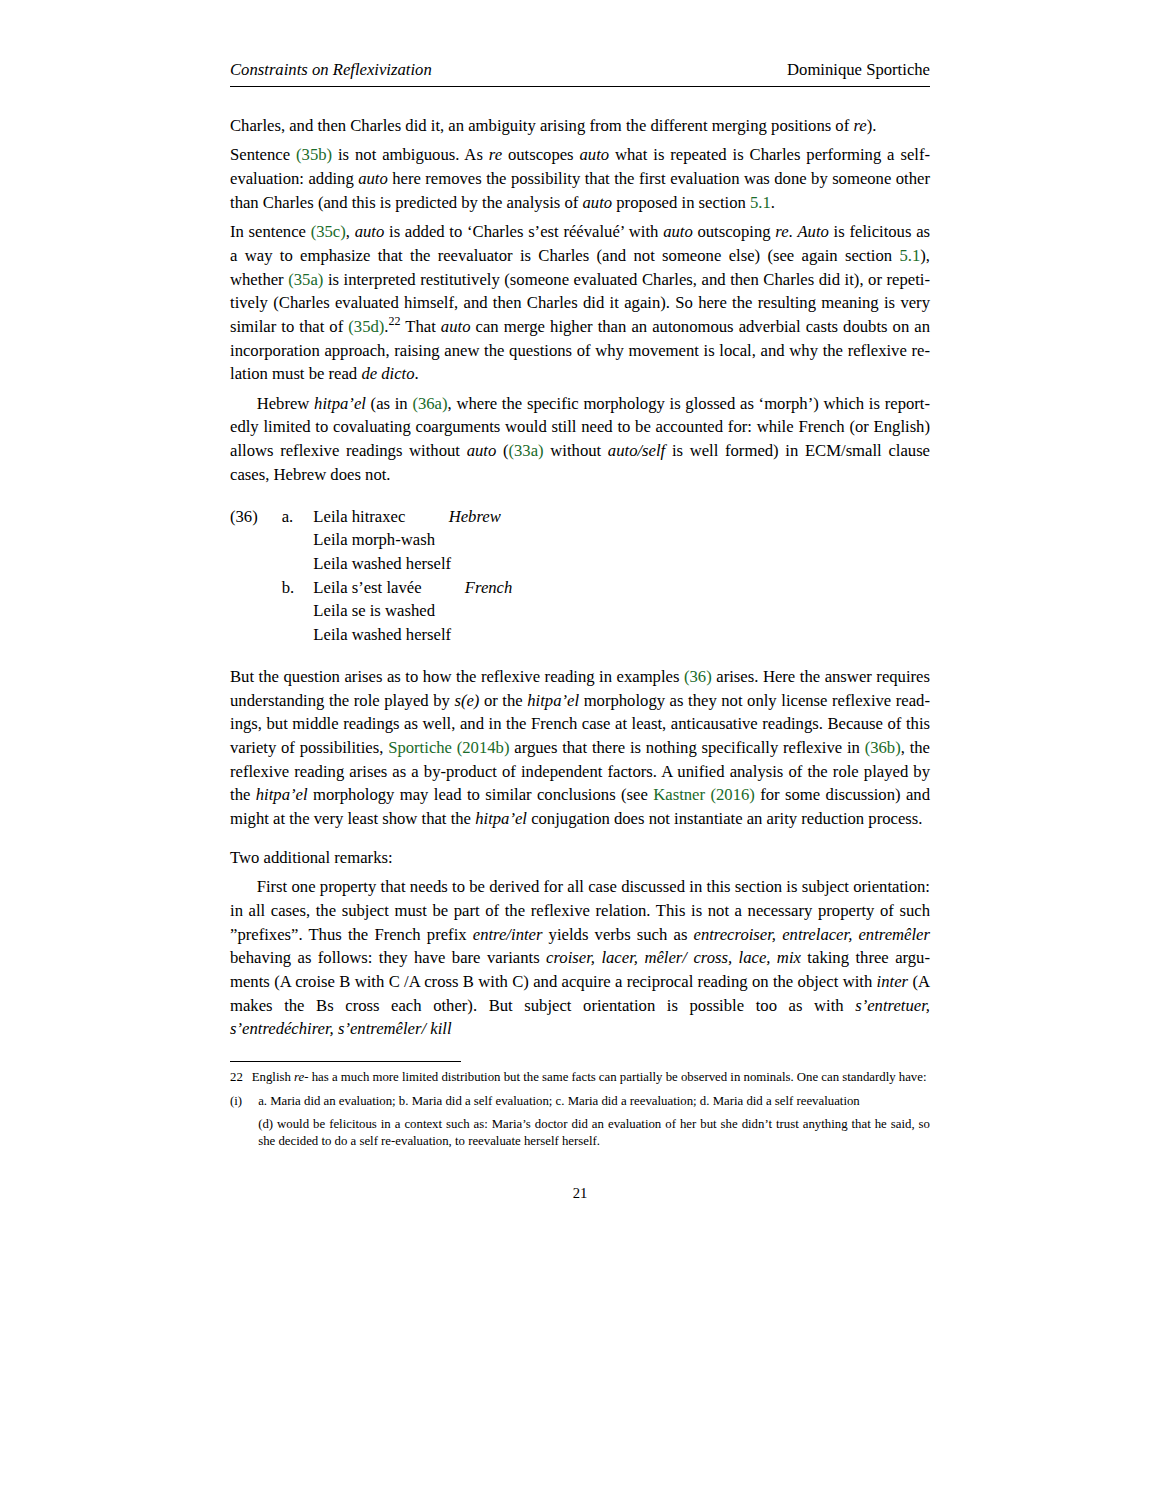Constraints on Reflexivization Dominique Sportiche
Charles, and then Charles did it, an ambiguity arising from the different merging positions of re).
Sentence (35b) is not ambiguous. As re outscopes auto what is repeated is Charles performing a self-evaluation: adding auto here removes the possibility that the first evaluation was done by someone other than Charles (and this is predicted by the analysis of auto proposed in section 5.1.
In sentence (35c), auto is added to ‘Charles s’est réévalué’ with auto outscoping re. Auto is felicitous as a way to emphasize that the reevaluator is Charles (and not someone else) (see again section 5.1), whether (35a) is interpreted restitutively (someone evaluated Charles, and then Charles did it), or repetitively (Charles evaluated himself, and then Charles did it again). So here the resulting meaning is very similar to that of (35d).22 That auto can merge higher than an autonomous adverbial casts doubts on an incorporation approach, raising anew the questions of why movement is local, and why the reflexive relation must be read de dicto.
Hebrew hitpa’el (as in (36a), where the specific morphology is glossed as ‘morph’) which is reportedly limited to covaluating coarguments would still need to be accounted for: while French (or English) allows reflexive readings without auto ((33a) without auto/self is well formed) in ECM/small clause cases, Hebrew does not.
(36)
a.
Leila hitraxecHebrew Leila morph-wash Leila washed herself
b.
Leila s’est lavéeFrench Leila se is washed Leila washed herself
But the question arises as to how the reflexive reading in examples (36) arises. Here the answer requires understanding the role played by s(e) or the hitpa’el morphology as they not only license reflexive readings, but middle readings as well, and in the French case at least, anticausative readings. Because of this variety of possibilities, Sportiche (2014b) argues that there is nothing specifically reflexive in (36b), the reflexive reading arises as a by-product of independent factors. A unified analysis of the role played by the hitpa’el morphology may lead to similar conclusions (see Kastner (2016) for some discussion) and might at the very least show that the hitpa’el conjugation does not instantiate an arity reduction process.
Two additional remarks:
First one property that needs to be derived for all case discussed in this section is subject orientation: in all cases, the subject must be part of the reflexive relation. This is not a necessary property of such ”prefixes”. Thus the French prefix entre/inter yields verbs such as entrecroiser, entrelacer, entremêler behaving as follows: they have bare variants croiser, lacer, mêler/ cross, lace, mix taking three arguments (A croise B with C /A cross B with C) and acquire a reciprocal reading on the object with inter (A makes the Bs cross each other). But subject orientation is possible too as with s’entretuer, s’entredéchirer, s’entremêler/ kill
22
English re- has a much more limited distribution but the same facts can partially be observed in nominals. One can standardly have:
(i)
a. Maria did an evaluation; b. Maria did a self evaluation; c. Maria did a reevaluation; d. Maria did a self reevaluation
(d) would be felicitous in a context such as: Maria’s doctor did an evaluation of her but she didn’t trust anything that he said, so she decided to do a self re-evaluation, to reevaluate herself herself.
21